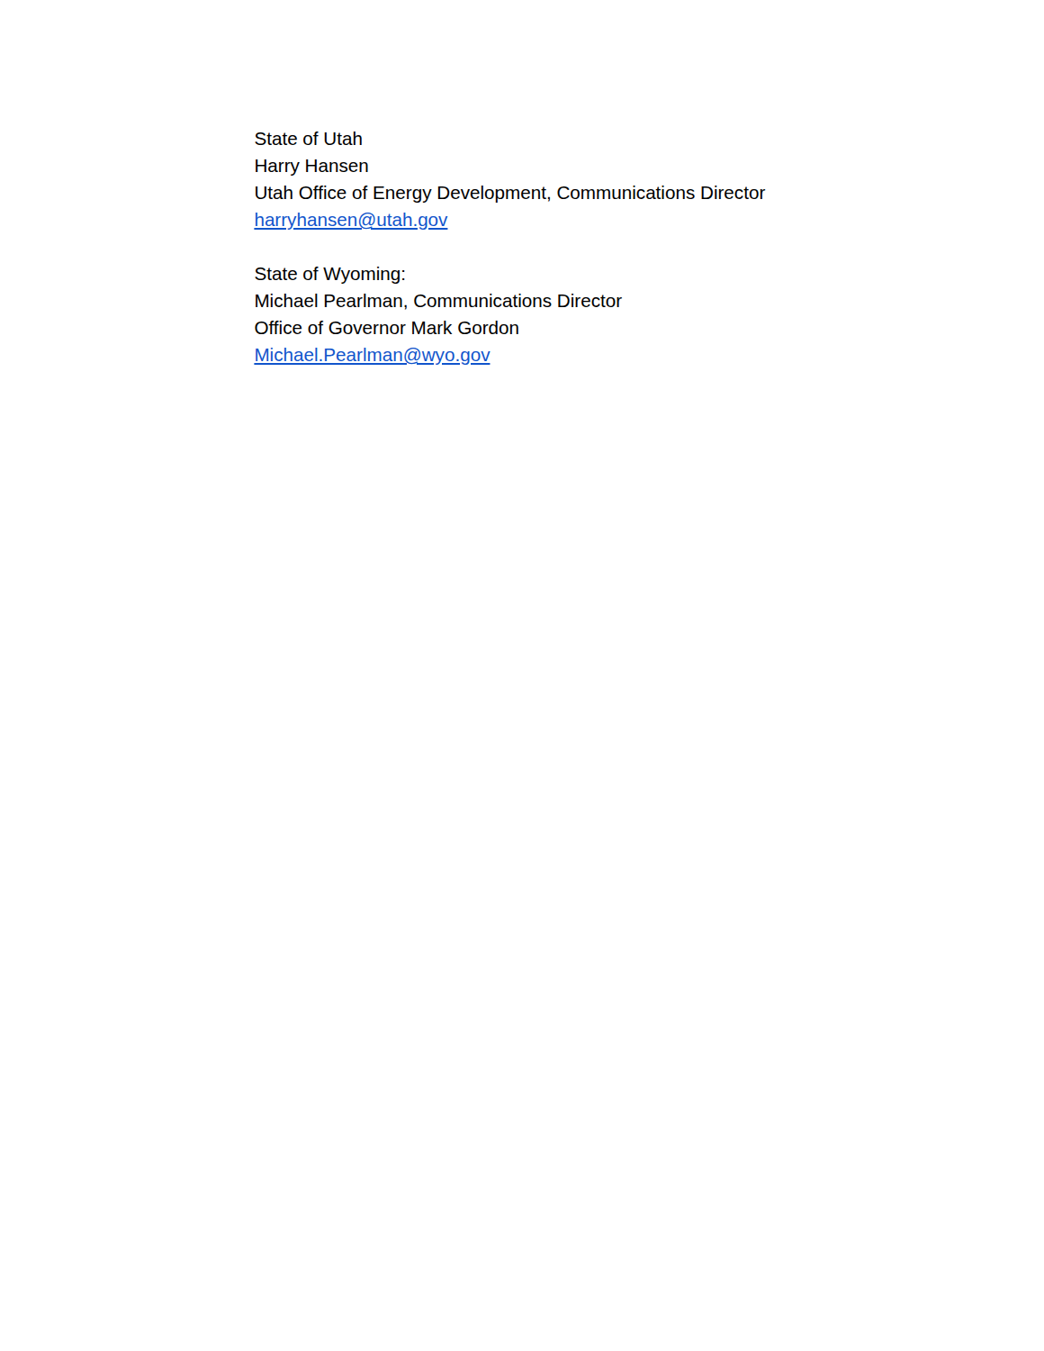State of Utah
Harry Hansen
Utah Office of Energy Development, Communications Director
harryhansen@utah.gov
State of Wyoming:
Michael Pearlman, Communications Director
Office of Governor Mark Gordon
Michael.Pearlman@wyo.gov